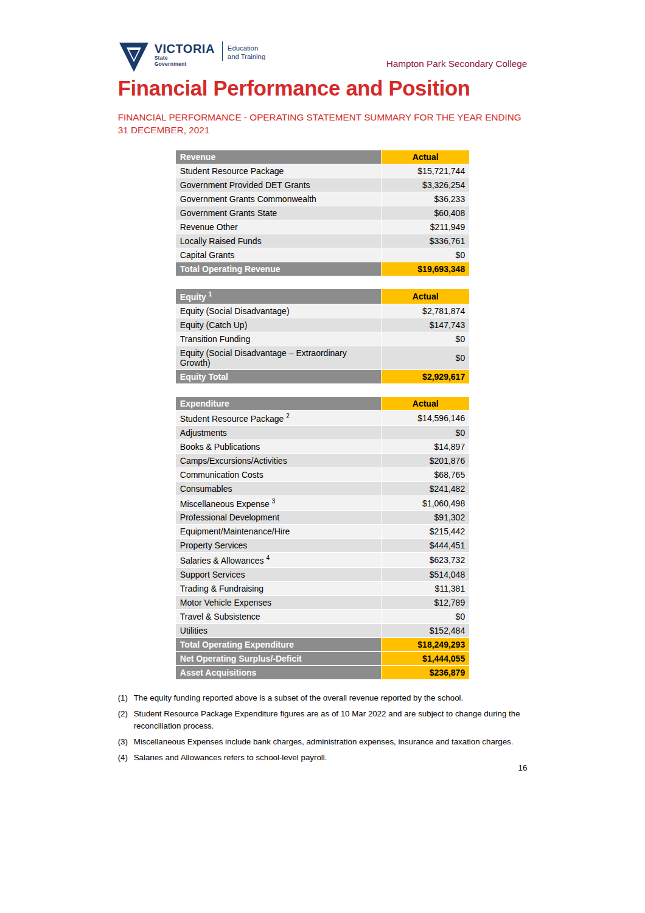VICTORIA
State
Government
Education
and Training
Hampton Park Secondary College
Financial Performance and Position
FINANCIAL PERFORMANCE - OPERATING STATEMENT SUMMARY FOR THE YEAR ENDING
31 DECEMBER, 2021
| Revenue | Actual |
| --- | --- |
| Student Resource Package | $15,721,744 |
| Government Provided DET Grants | $3,326,254 |
| Government Grants Commonwealth | $36,233 |
| Government Grants State | $60,408 |
| Revenue Other | $211,949 |
| Locally Raised Funds | $336,761 |
| Capital Grants | $0 |
| Total Operating Revenue | $19,693,348 |
| Equity 1 | Actual |
| --- | --- |
| Equity (Social Disadvantage) | $2,781,874 |
| Equity (Catch Up) | $147,743 |
| Transition Funding | $0 |
| Equity (Social Disadvantage – Extraordinary Growth) | $0 |
| Equity Total | $2,929,617 |
| Expenditure | Actual |
| --- | --- |
| Student Resource Package 2 | $14,596,146 |
| Adjustments | $0 |
| Books & Publications | $14,897 |
| Camps/Excursions/Activities | $201,876 |
| Communication Costs | $68,765 |
| Consumables | $241,482 |
| Miscellaneous Expense 3 | $1,060,498 |
| Professional Development | $91,302 |
| Equipment/Maintenance/Hire | $215,442 |
| Property Services | $444,451 |
| Salaries & Allowances 4 | $623,732 |
| Support Services | $514,048 |
| Trading & Fundraising | $11,381 |
| Motor Vehicle Expenses | $12,789 |
| Travel & Subsistence | $0 |
| Utilities | $152,484 |
| Total Operating Expenditure | $18,249,293 |
| Net Operating Surplus/-Deficit | $1,444,055 |
| Asset Acquisitions | $236,879 |
(1) The equity funding reported above is a subset of the overall revenue reported by the school.
(2) Student Resource Package Expenditure figures are as of 10 Mar 2022 and are subject to change during the reconciliation process.
(3) Miscellaneous Expenses include bank charges, administration expenses, insurance and taxation charges.
(4) Salaries and Allowances refers to school-level payroll.
16